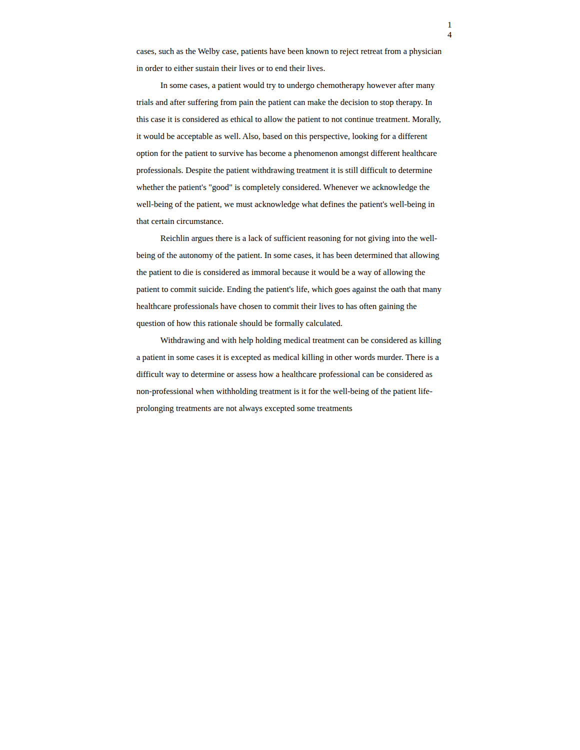1
4
cases, such as the Welby case, patients have been known to reject retreat from a physician in order to either sustain their lives or to end their lives.
In some cases, a patient would try to undergo chemotherapy however after many trials and after suffering from pain the patient can make the decision to stop therapy. In this case it is considered as ethical to allow the patient to not continue treatment. Morally, it would be acceptable as well. Also, based on this perspective, looking for a different option for the patient to survive has become a phenomenon amongst different healthcare professionals. Despite the patient withdrawing treatment it is still difficult to determine whether the patient's "good" is completely considered. Whenever we acknowledge the well-being of the patient, we must acknowledge what defines the patient's well-being in that certain circumstance.
Reichlin argues there is a lack of sufficient reasoning for not giving into the well-being of the autonomy of the patient. In some cases, it has been determined that allowing the patient to die is considered as immoral because it would be a way of allowing the patient to commit suicide. Ending the patient's life, which goes against the oath that many healthcare professionals have chosen to commit their lives to has often gaining the question of how this rationale should be formally calculated.
Withdrawing and with help holding medical treatment can be considered as killing a patient in some cases it is excepted as medical killing in other words murder. There is a difficult way to determine or assess how a healthcare professional can be considered as non-professional when withholding treatment is it for the well-being of the patient life-prolonging treatments are not always excepted some treatments